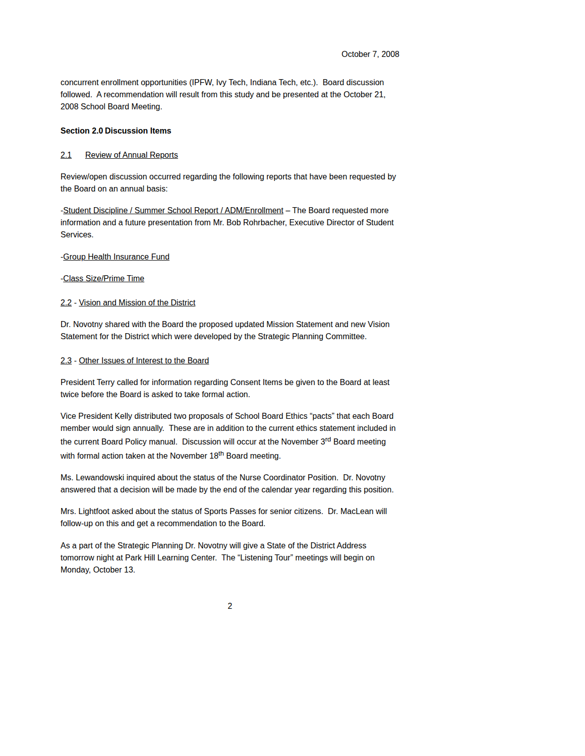October 7, 2008
concurrent enrollment opportunities (IPFW, Ivy Tech, Indiana Tech, etc.). Board discussion followed. A recommendation will result from this study and be presented at the October 21, 2008 School Board Meeting.
Section 2.0 Discussion Items
2.1 Review of Annual Reports
Review/open discussion occurred regarding the following reports that have been requested by the Board on an annual basis:
-Student Discipline / Summer School Report / ADM/Enrollment – The Board requested more information and a future presentation from Mr. Bob Rohrbacher, Executive Director of Student Services.
-Group Health Insurance Fund
-Class Size/Prime Time
2.2 - Vision and Mission of the District
Dr. Novotny shared with the Board the proposed updated Mission Statement and new Vision Statement for the District which were developed by the Strategic Planning Committee.
2.3 - Other Issues of Interest to the Board
President Terry called for information regarding Consent Items be given to the Board at least twice before the Board is asked to take formal action.
Vice President Kelly distributed two proposals of School Board Ethics “pacts” that each Board member would sign annually. These are in addition to the current ethics statement included in the current Board Policy manual. Discussion will occur at the November 3rd Board meeting with formal action taken at the November 18th Board meeting.
Ms. Lewandowski inquired about the status of the Nurse Coordinator Position. Dr. Novotny answered that a decision will be made by the end of the calendar year regarding this position.
Mrs. Lightfoot asked about the status of Sports Passes for senior citizens. Dr. MacLean will follow-up on this and get a recommendation to the Board.
As a part of the Strategic Planning Dr. Novotny will give a State of the District Address tomorrow night at Park Hill Learning Center. The “Listening Tour” meetings will begin on Monday, October 13.
2